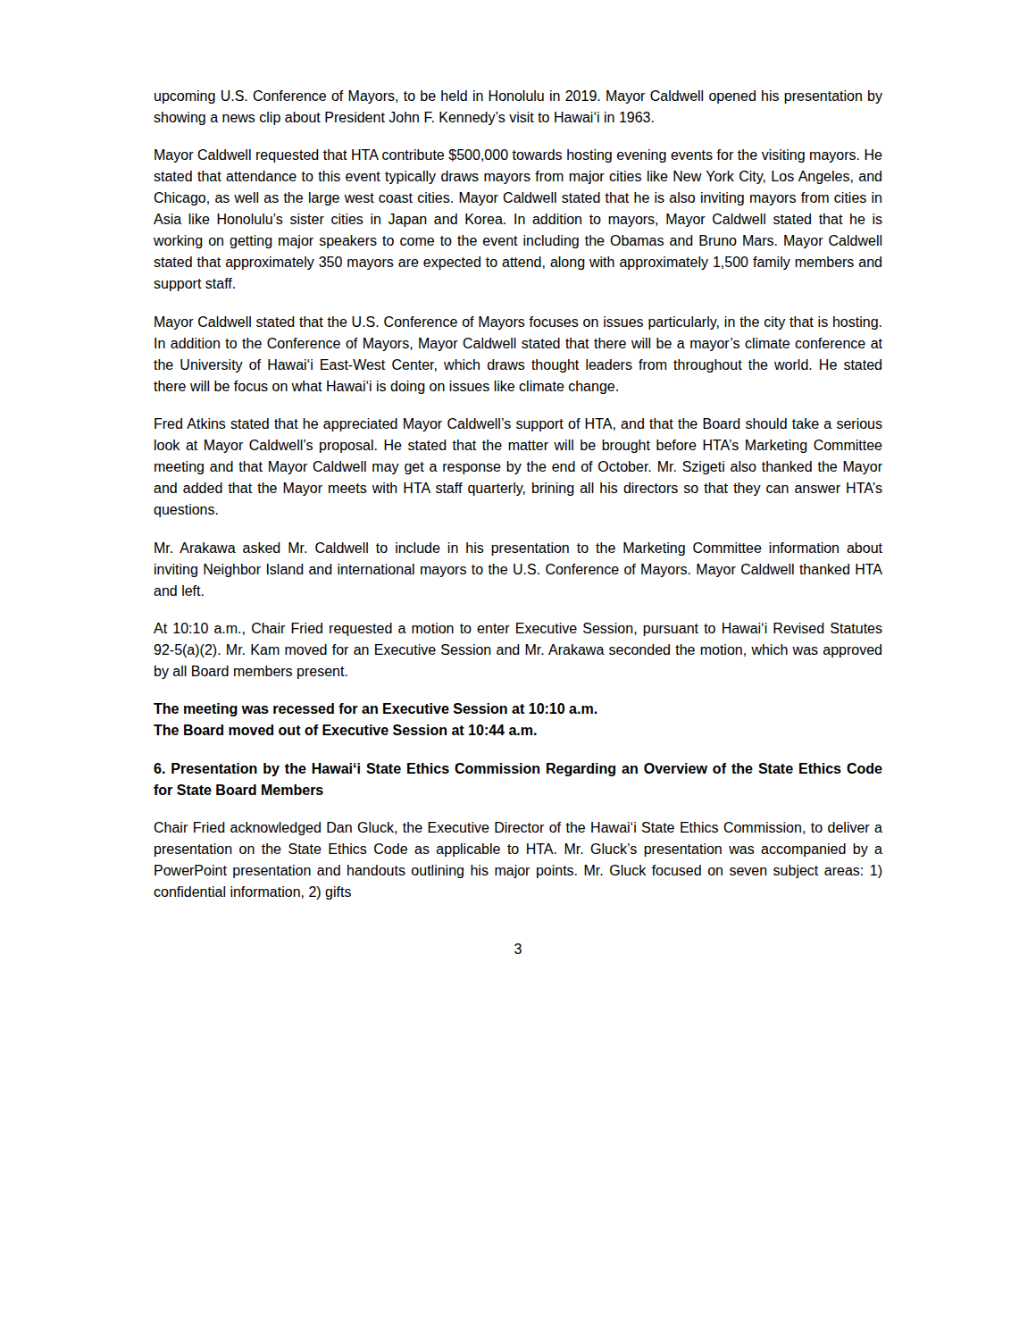upcoming U.S. Conference of Mayors, to be held in Honolulu in 2019. Mayor Caldwell opened his presentation by showing a news clip about President John F. Kennedy’s visit to Hawai‘i in 1963.
Mayor Caldwell requested that HTA contribute $500,000 towards hosting evening events for the visiting mayors. He stated that attendance to this event typically draws mayors from major cities like New York City, Los Angeles, and Chicago, as well as the large west coast cities. Mayor Caldwell stated that he is also inviting mayors from cities in Asia like Honolulu’s sister cities in Japan and Korea. In addition to mayors, Mayor Caldwell stated that he is working on getting major speakers to come to the event including the Obamas and Bruno Mars. Mayor Caldwell stated that approximately 350 mayors are expected to attend, along with approximately 1,500 family members and support staff.
Mayor Caldwell stated that the U.S. Conference of Mayors focuses on issues particularly, in the city that is hosting. In addition to the Conference of Mayors, Mayor Caldwell stated that there will be a mayor’s climate conference at the University of Hawai‘i East-West Center, which draws thought leaders from throughout the world. He stated there will be focus on what Hawai‘i is doing on issues like climate change.
Fred Atkins stated that he appreciated Mayor Caldwell’s support of HTA, and that the Board should take a serious look at Mayor Caldwell’s proposal. He stated that the matter will be brought before HTA’s Marketing Committee meeting and that Mayor Caldwell may get a response by the end of October. Mr. Szigeti also thanked the Mayor and added that the Mayor meets with HTA staff quarterly, brining all his directors so that they can answer HTA’s questions.
Mr. Arakawa asked Mr. Caldwell to include in his presentation to the Marketing Committee information about inviting Neighbor Island and international mayors to the U.S. Conference of Mayors. Mayor Caldwell thanked HTA and left.
At 10:10 a.m., Chair Fried requested a motion to enter Executive Session, pursuant to Hawai‘i Revised Statutes 92-5(a)(2). Mr. Kam moved for an Executive Session and Mr. Arakawa seconded the motion, which was approved by all Board members present.
The meeting was recessed for an Executive Session at 10:10 a.m. The Board moved out of Executive Session at 10:44 a.m.
6. Presentation by the Hawai‘i State Ethics Commission Regarding an Overview of the State Ethics Code for State Board Members
Chair Fried acknowledged Dan Gluck, the Executive Director of the Hawai‘i State Ethics Commission, to deliver a presentation on the State Ethics Code as applicable to HTA. Mr. Gluck’s presentation was accompanied by a PowerPoint presentation and handouts outlining his major points. Mr. Gluck focused on seven subject areas: 1) confidential information, 2) gifts
3